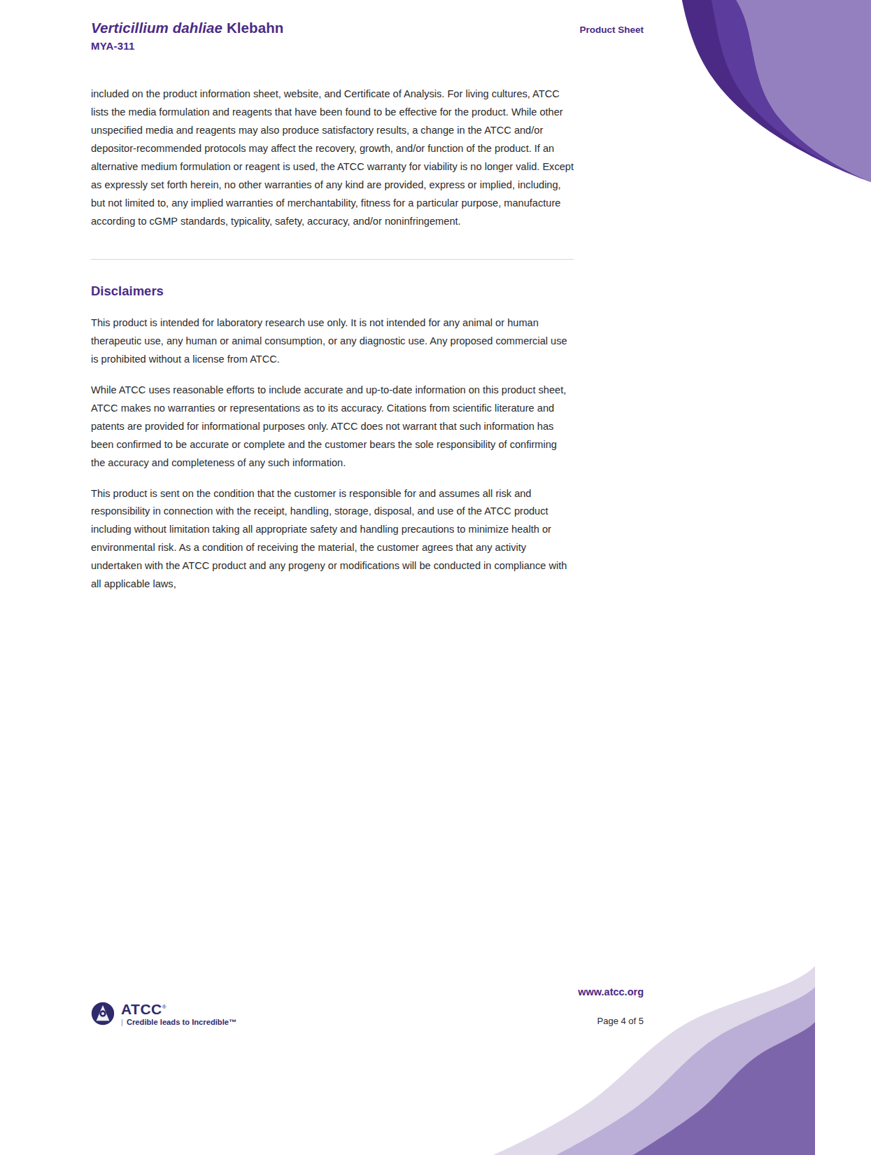Verticillium dahliae Klebahn
Product Sheet
MYA-311
included on the product information sheet, website, and Certificate of Analysis. For living cultures, ATCC lists the media formulation and reagents that have been found to be effective for the product. While other unspecified media and reagents may also produce satisfactory results, a change in the ATCC and/or depositor-recommended protocols may affect the recovery, growth, and/or function of the product. If an alternative medium formulation or reagent is used, the ATCC warranty for viability is no longer valid. Except as expressly set forth herein, no other warranties of any kind are provided, express or implied, including, but not limited to, any implied warranties of merchantability, fitness for a particular purpose, manufacture according to cGMP standards, typicality, safety, accuracy, and/or noninfringement.
Disclaimers
This product is intended for laboratory research use only. It is not intended for any animal or human therapeutic use, any human or animal consumption, or any diagnostic use. Any proposed commercial use is prohibited without a license from ATCC.
While ATCC uses reasonable efforts to include accurate and up-to-date information on this product sheet, ATCC makes no warranties or representations as to its accuracy. Citations from scientific literature and patents are provided for informational purposes only. ATCC does not warrant that such information has been confirmed to be accurate or complete and the customer bears the sole responsibility of confirming the accuracy and completeness of any such information.
This product is sent on the condition that the customer is responsible for and assumes all risk and responsibility in connection with the receipt, handling, storage, disposal, and use of the ATCC product including without limitation taking all appropriate safety and handling precautions to minimize health or environmental risk. As a condition of receiving the material, the customer agrees that any activity undertaken with the ATCC product and any progeny or modifications will be conducted in compliance with all applicable laws,
ATCC®
|Credible leads to Incredible™
www.atcc.org
Page 4 of 5